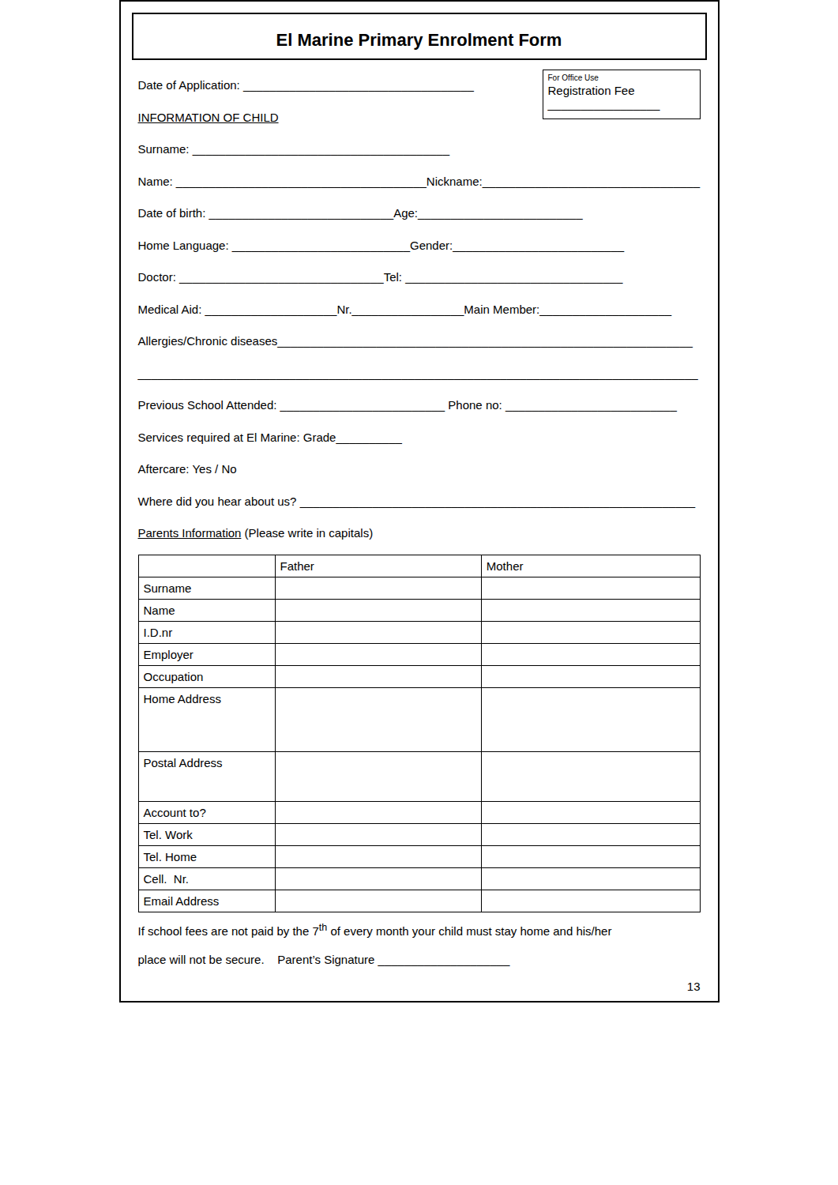El Marine Primary Enrolment Form
For Office Use
Registration Fee
_________________
Date of Application: ___________________________________
INFORMATION OF CHILD
Surname: _______________________________________
Name: ______________________________________Nickname:_________________________________
Date of birth: ____________________________Age:_________________________
Home Language: ___________________________Gender:__________________________
Doctor: _______________________________Tel: _________________________________
Medical Aid: ____________________Nr._________________Main Member:____________________
Allergies/Chronic diseases_______________________________________________________________
_____________________________________________________________________________________
Previous School Attended: _________________________ Phone no: __________________________
Services required at El Marine: Grade__________
Aftercare: Yes / No
Where did you hear about us? ____________________________________________________________
Parents Information (Please write in capitals)
| | Father | Mother |
| --- | --- | --- |
| Surname | | |
| Name | | |
| I.D.nr | | |
| Employer | | |
| Occupation | | |
| Home Address | | |
| Postal Address | | |
| Account to? | | |
| Tel. Work | | |
| Tel. Home | | |
| Cell. Nr. | | |
| Email Address | | |
If school fees are not paid by the 7th of every month your child must stay home and his/her
place will not be secure. Parent’s Signature ____________________
13